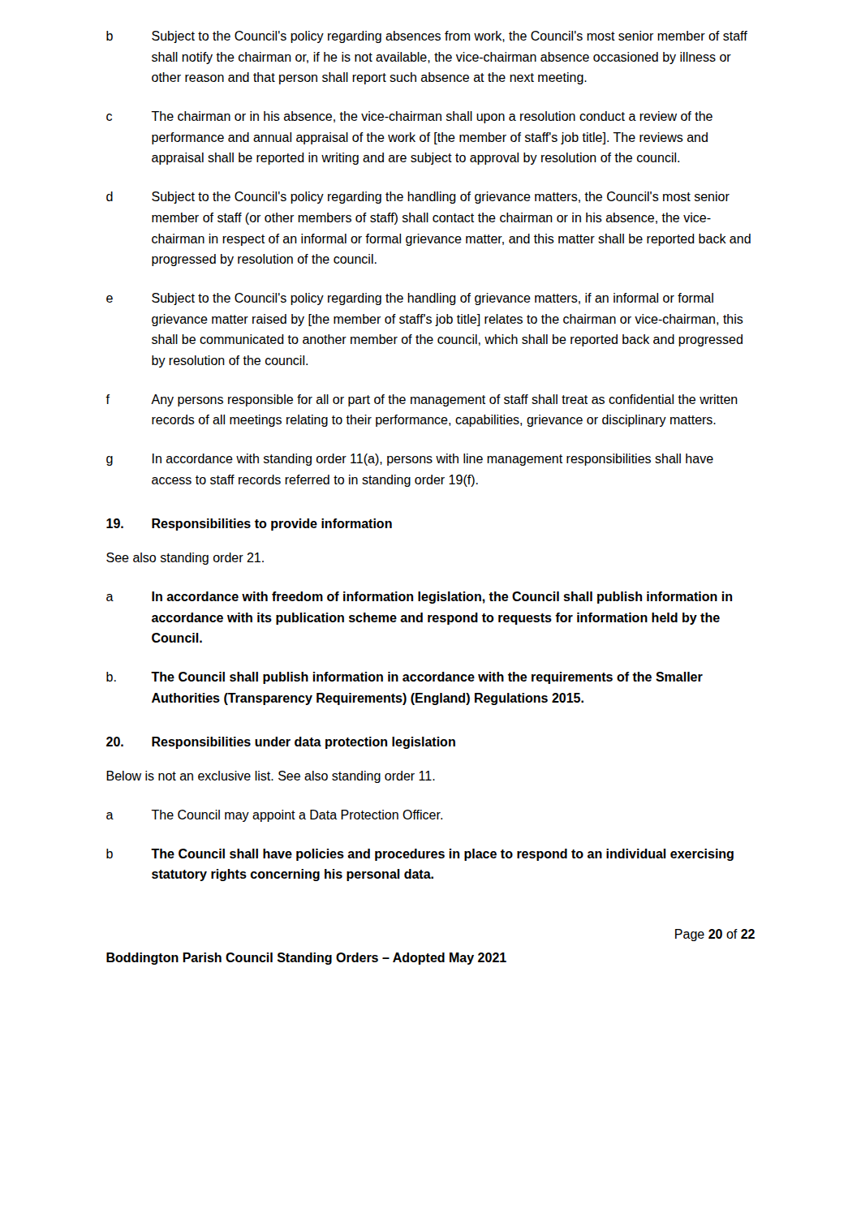b
Subject to the Council's policy regarding absences from work, the Council's most senior member of staff shall notify the chairman or, if he is not available, the vice-chairman absence occasioned by illness or other reason and that person shall report such absence at the next meeting.
c
The chairman or in his absence, the vice-chairman shall upon a resolution conduct a review of the performance and annual appraisal of the work of [the member of staff's job title]. The reviews and appraisal shall be reported in writing and are subject to approval by resolution of the council.
d
Subject to the Council's policy regarding the handling of grievance matters, the Council's most senior member of staff (or other members of staff) shall contact the chairman or in his absence, the vice-chairman in respect of an informal or formal grievance matter, and this matter shall be reported back and progressed by resolution of the council.
e
Subject to the Council's policy regarding the handling of grievance matters, if an informal or formal grievance matter raised by [the member of staff's job title] relates to the chairman or vice-chairman, this shall be communicated to another member of the council, which shall be reported back and progressed by resolution of the council.
f
Any persons responsible for all or part of the management of staff shall treat as confidential the written records of all meetings relating to their performance, capabilities, grievance or disciplinary matters.
g
In accordance with standing order 11(a), persons with line management responsibilities shall have access to staff records referred to in standing order 19(f).
19. Responsibilities to provide information
See also standing order 21.
a
In accordance with freedom of information legislation, the Council shall publish information in accordance with its publication scheme and respond to requests for information held by the Council.
b.
The Council shall publish information in accordance with the requirements of the Smaller Authorities (Transparency Requirements) (England) Regulations 2015.
20. Responsibilities under data protection legislation
Below is not an exclusive list. See also standing order 11.
a
The Council may appoint a Data Protection Officer.
b
The Council shall have policies and procedures in place to respond to an individual exercising statutory rights concerning his personal data.
Page 20 of 22
Boddington Parish Council Standing Orders – Adopted May 2021